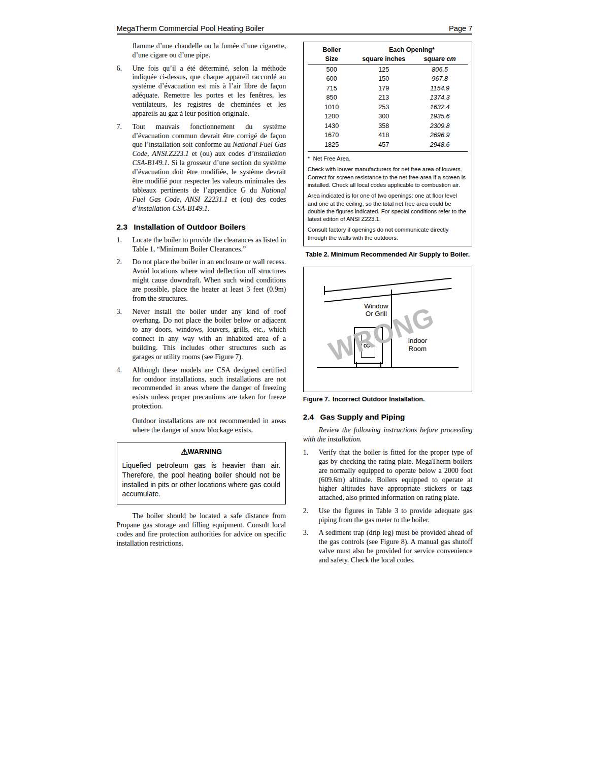MegaTherm Commercial Pool Heating Boiler
Page 7
flamme d’une chandelle ou la fumée d’une cigarette, d’une cigare ou d’une pipe.
6. Une fois qu’il a été déterminé, selon la méthode indiquée ci-dessus, que chaque appareil raccordé au systéme d’évacuation est mis à l’air libre de façon adéquate. Remettre les portes et les fenêtres, les ventilateurs, les registres de cheminées et les appareils au gaz à leur position originale.
7. Tout mauvais fonctionnement du systéme d’évacuation commun devrait être corrigé de façon que l’installation soit conforme au National Fuel Gas Code, ANSI.Z223.1 et (ou) aux codes d’installation CSA-B149.1. Si la grosseur d’une section du système d’évacuation doit être modifiée, le système devrait être modifié pour respecter les valeurs minimales des tableaux pertinents de l’appendice G du National Fuel Gas Code, ANSI Z2231.1 et (ou) des codes d’installation CSA-B149.1.
2.3 Installation of Outdoor Boilers
1. Locate the boiler to provide the clearances as listed in Table 1, “Minimum Boiler Clearances.”
2. Do not place the boiler in an enclosure or wall recess. Avoid locations where wind deflection off structures might cause downdraft. When such wind conditions are possible, place the heater at least 3 feet (0.9m) from the structures.
3. Never install the boiler under any kind of roof overhang. Do not place the boiler below or adjacent to any doors, windows, louvers, grills, etc., which connect in any way with an inhabited area of a building. This includes other structures such as garages or utility rooms (see Figure 7).
4. Although these models are CSA designed certified for outdoor installations, such installations are not recommended in areas where the danger of freezing exists unless proper precautions are taken for freeze protection.
Outdoor installations are not recommended in areas where the danger of snow blockage exists.
⚠WARNING
Liquefied petroleum gas is heavier than air. Therefore, the pool heating boiler should not be installed in pits or other locations where gas could accumulate.
The boiler should be located a safe distance from Propane gas storage and filling equipment. Consult local codes and fire protection authorities for advice on specific installation restrictions.
| Boiler | Each Opening* |
| --- | --- |
| Size | square inches | square cm |
| 500 | 125 | 806.5 |
| 600 | 150 | 967.8 |
| 715 | 179 | 1154.9 |
| 850 | 213 | 1374.3 |
| 1010 | 253 | 1632.4 |
| 1200 | 300 | 1935.6 |
| 1430 | 358 | 2309.8 |
| 1670 | 418 | 2696.9 |
| 1825 | 457 | 2948.6 |
* Net Free Area.
Check with louver manufacturers for net free area of louvers. Correct for screen resistance to the net free area if a screen is installed. Check all local codes applicable to combustion air.
Area indicated is for one of two openings: one at floor level and one at the ceiling, so the total net free area could be double the figures indicated. For special conditions refer to the latest editon of ANSI Z223.1.
Consult factory if openings do not communicate directly through the walls with the outdoors.
Table 2. Minimum Recommended Air Supply to Boiler.
∞
Window
Or Grill
Indoor
Room
WRONG
Figure 7. Incorrect Outdoor Installation.
2.4 Gas Supply and Piping
Review the following instructions before proceeding with the installation.
1. Verify that the boiler is fitted for the proper type of gas by checking the rating plate. MegaTherm boilers are normally equipped to operate below a 2000 foot (609.6m) altitude. Boilers equipped to operate at higher altitudes have appropriate stickers or tags attached, also printed information on rating plate.
2. Use the figures in Table 3 to provide adequate gas piping from the gas meter to the boiler.
3. A sediment trap (drip leg) must be provided ahead of the gas controls (see Figure 8). A manual gas shutoff valve must also be provided for service convenience and safety. Check the local codes.